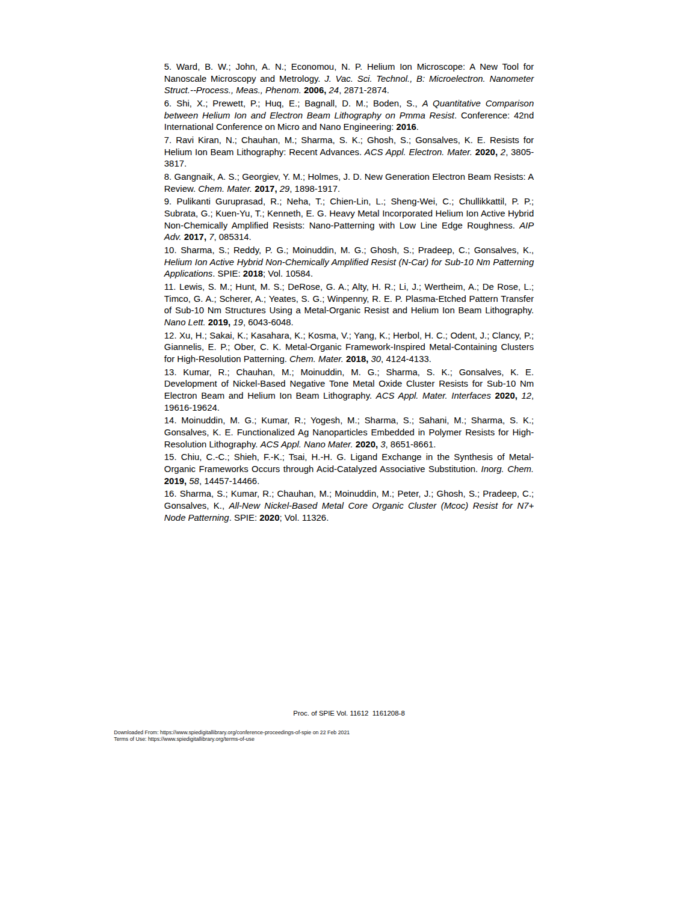5. Ward, B. W.; John, A. N.; Economou, N. P. Helium Ion Microscope: A New Tool for Nanoscale Microscopy and Metrology. J. Vac. Sci. Technol., B: Microelectron. Nanometer Struct.--Process., Meas., Phenom. 2006, 24, 2871-2874.
6. Shi, X.; Prewett, P.; Huq, E.; Bagnall, D. M.; Boden, S., A Quantitative Comparison between Helium Ion and Electron Beam Lithography on Pmma Resist. Conference: 42nd International Conference on Micro and Nano Engineering: 2016.
7. Ravi Kiran, N.; Chauhan, M.; Sharma, S. K.; Ghosh, S.; Gonsalves, K. E. Resists for Helium Ion Beam Lithography: Recent Advances. ACS Appl. Electron. Mater. 2020, 2, 3805-3817.
8. Gangnaik, A. S.; Georgiev, Y. M.; Holmes, J. D. New Generation Electron Beam Resists: A Review. Chem. Mater. 2017, 29, 1898-1917.
9. Pulikanti Guruprasad, R.; Neha, T.; Chien-Lin, L.; Sheng-Wei, C.; Chullikkattil, P. P.; Subrata, G.; Kuen-Yu, T.; Kenneth, E. G. Heavy Metal Incorporated Helium Ion Active Hybrid Non-Chemically Amplified Resists: Nano-Patterning with Low Line Edge Roughness. AIP Adv. 2017, 7, 085314.
10. Sharma, S.; Reddy, P. G.; Moinuddin, M. G.; Ghosh, S.; Pradeep, C.; Gonsalves, K., Helium Ion Active Hybrid Non-Chemically Amplified Resist (N-Car) for Sub-10 Nm Patterning Applications. SPIE: 2018; Vol. 10584.
11. Lewis, S. M.; Hunt, M. S.; DeRose, G. A.; Alty, H. R.; Li, J.; Wertheim, A.; De Rose, L.; Timco, G. A.; Scherer, A.; Yeates, S. G.; Winpenny, R. E. P. Plasma-Etched Pattern Transfer of Sub-10 Nm Structures Using a Metal-Organic Resist and Helium Ion Beam Lithography. Nano Lett. 2019, 19, 6043-6048.
12. Xu, H.; Sakai, K.; Kasahara, K.; Kosma, V.; Yang, K.; Herbol, H. C.; Odent, J.; Clancy, P.; Giannelis, E. P.; Ober, C. K. Metal-Organic Framework-Inspired Metal-Containing Clusters for High-Resolution Patterning. Chem. Mater. 2018, 30, 4124-4133.
13. Kumar, R.; Chauhan, M.; Moinuddin, M. G.; Sharma, S. K.; Gonsalves, K. E. Development of Nickel-Based Negative Tone Metal Oxide Cluster Resists for Sub-10 Nm Electron Beam and Helium Ion Beam Lithography. ACS Appl. Mater. Interfaces 2020, 12, 19616-19624.
14. Moinuddin, M. G.; Kumar, R.; Yogesh, M.; Sharma, S.; Sahani, M.; Sharma, S. K.; Gonsalves, K. E. Functionalized Ag Nanoparticles Embedded in Polymer Resists for High-Resolution Lithography. ACS Appl. Nano Mater. 2020, 3, 8651-8661.
15. Chiu, C.-C.; Shieh, F.-K.; Tsai, H.-H. G. Ligand Exchange in the Synthesis of Metal-Organic Frameworks Occurs through Acid-Catalyzed Associative Substitution. Inorg. Chem. 2019, 58, 14457-14466.
16. Sharma, S.; Kumar, R.; Chauhan, M.; Moinuddin, M.; Peter, J.; Ghosh, S.; Pradeep, C.; Gonsalves, K., All-New Nickel-Based Metal Core Organic Cluster (Mcoc) Resist for N7+ Node Patterning. SPIE: 2020; Vol. 11326.
Proc. of SPIE Vol. 11612 1161208-8
Downloaded From: https://www.spiedigitallibrary.org/conference-proceedings-of-spie on 22 Feb 2021
Terms of Use: https://www.spiedigitallibrary.org/terms-of-use